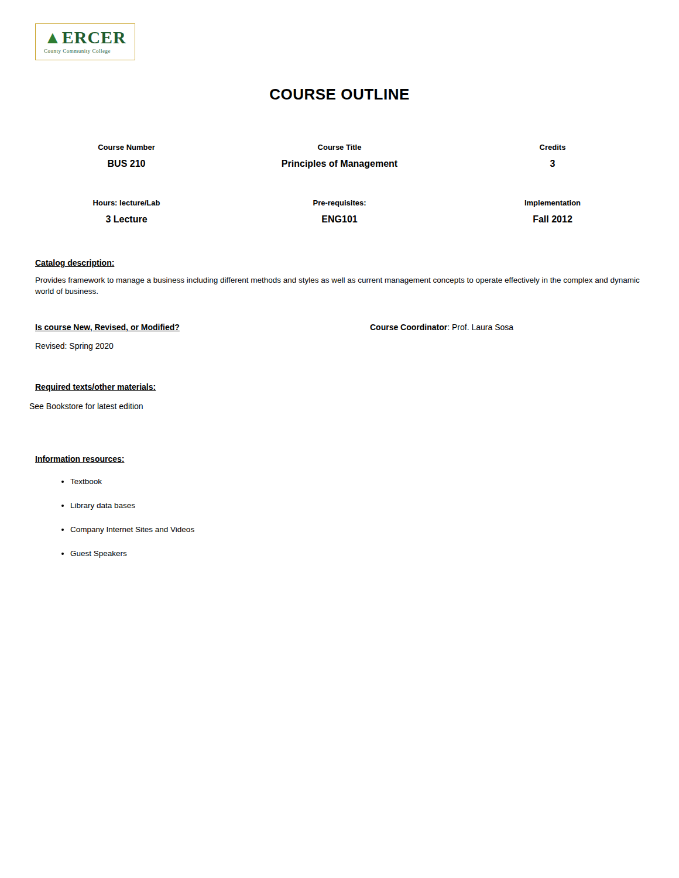▲ERCER
County Community College
COURSE OUTLINE
| Course Number | Course Title | Credits |
| BUS 210 | Principles of Management | 3 |
| Hours: lecture/Lab | Pre-requisites: | Implementation |
| 3 Lecture | ENG101 | Fall 2012 |
Catalog description:
Provides framework to manage a business including different methods and styles as well as current management concepts to operate effectively in the complex and dynamic world of business.
Is course New, Revised, or Modified?
Revised: Spring 2020
Course Coordinator: Prof. Laura Sosa
Required texts/other materials:
See Bookstore for latest edition
Information resources:
Textbook
Library data bases
Company Internet Sites and Videos
Guest Speakers